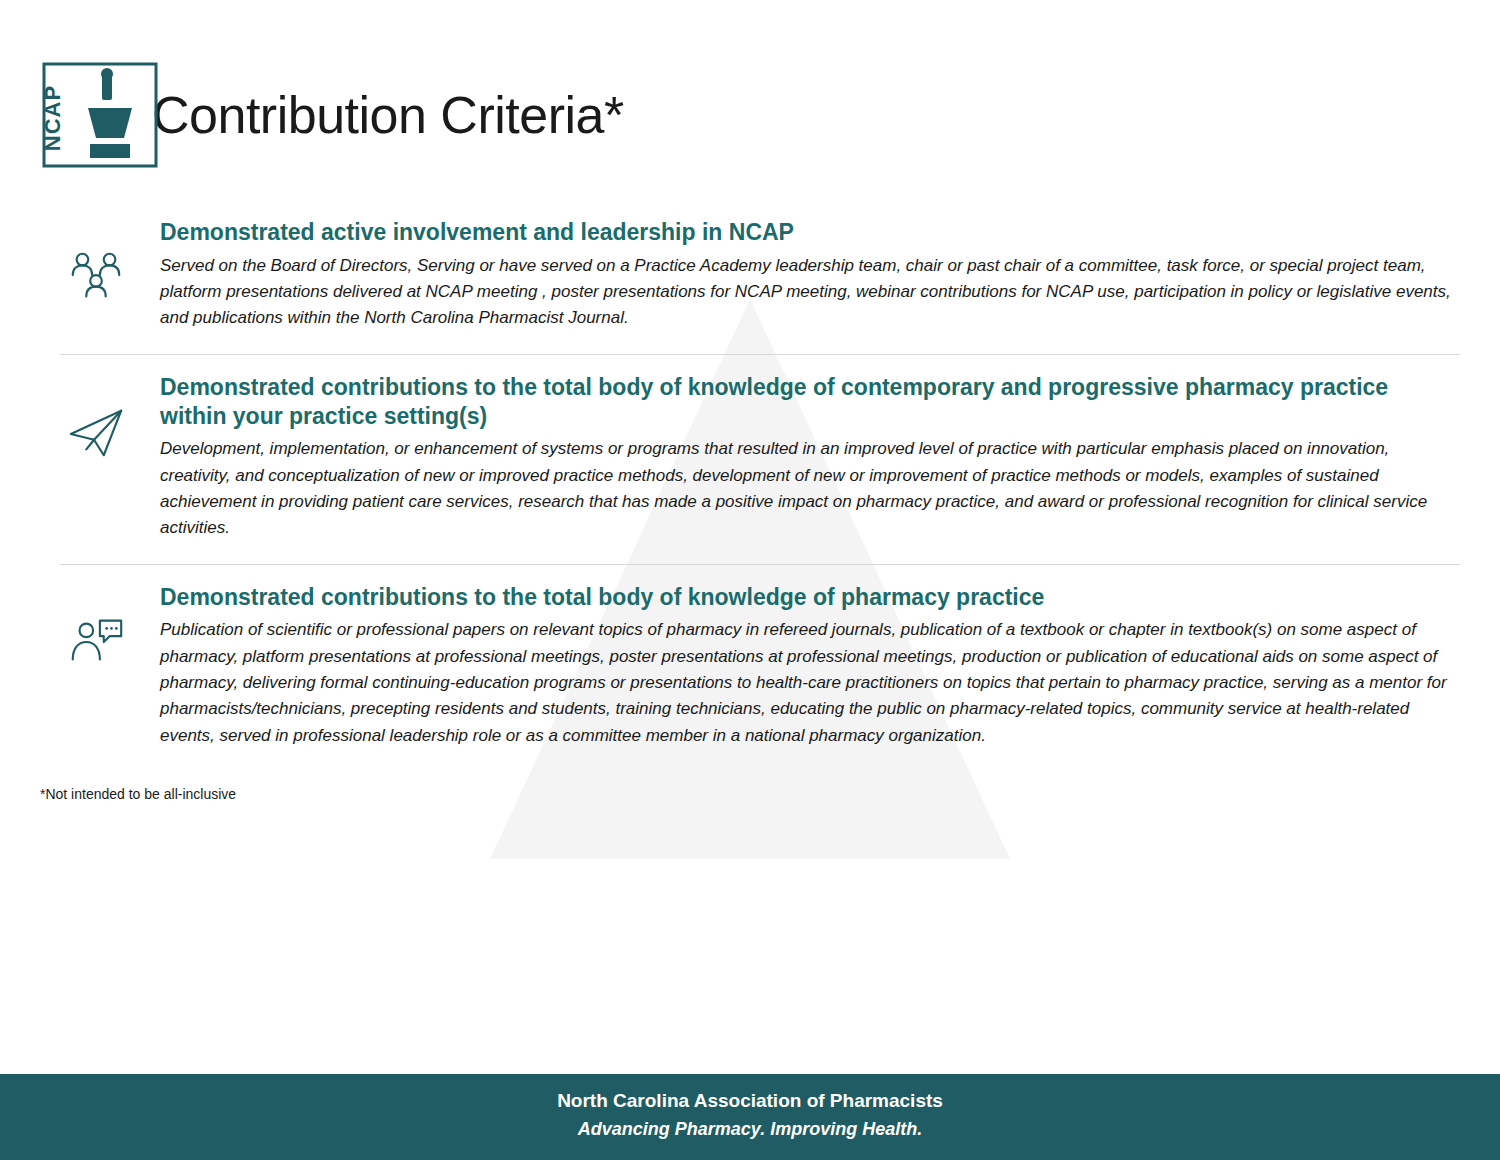NCAP
Contribution Criteria*
Demonstrated active involvement and leadership in NCAP
Served on the Board of Directors, Serving or have served on a Practice Academy leadership team, chair or past chair of a committee, task force, or special project team, platform presentations delivered at NCAP meeting , poster presentations for NCAP meeting, webinar contributions for NCAP use, participation in policy or legislative events, and publications within the North Carolina Pharmacist Journal.
Demonstrated contributions to the total body of knowledge of contemporary and progressive pharmacy practice within your practice setting(s)
Development, implementation, or enhancement of systems or programs that resulted in an improved level of practice with particular emphasis placed on innovation, creativity, and conceptualization of new or improved practice methods, development of new or improvement of practice methods or models, examples of sustained achievement in providing patient care services, research that has made a positive impact on pharmacy practice, and award or professional recognition for clinical service activities.
Demonstrated contributions to the total body of knowledge of pharmacy practice
Publication of scientific or professional papers on relevant topics of pharmacy in refereed journals, publication of a textbook or chapter in textbook(s) on some aspect of pharmacy, platform presentations at professional meetings, poster presentations at professional meetings, production or publication of educational aids on some aspect of pharmacy, delivering formal continuing-education programs or presentations to health-care practitioners on topics that pertain to pharmacy practice, serving as a mentor for pharmacists/technicians, precepting residents and students, training technicians, educating the public on pharmacy-related topics, community service at health-related events, served in professional leadership role or as a committee member in a national pharmacy organization.
*Not intended to be all-inclusive
North Carolina Association of Pharmacists
Advancing Pharmacy. Improving Health.